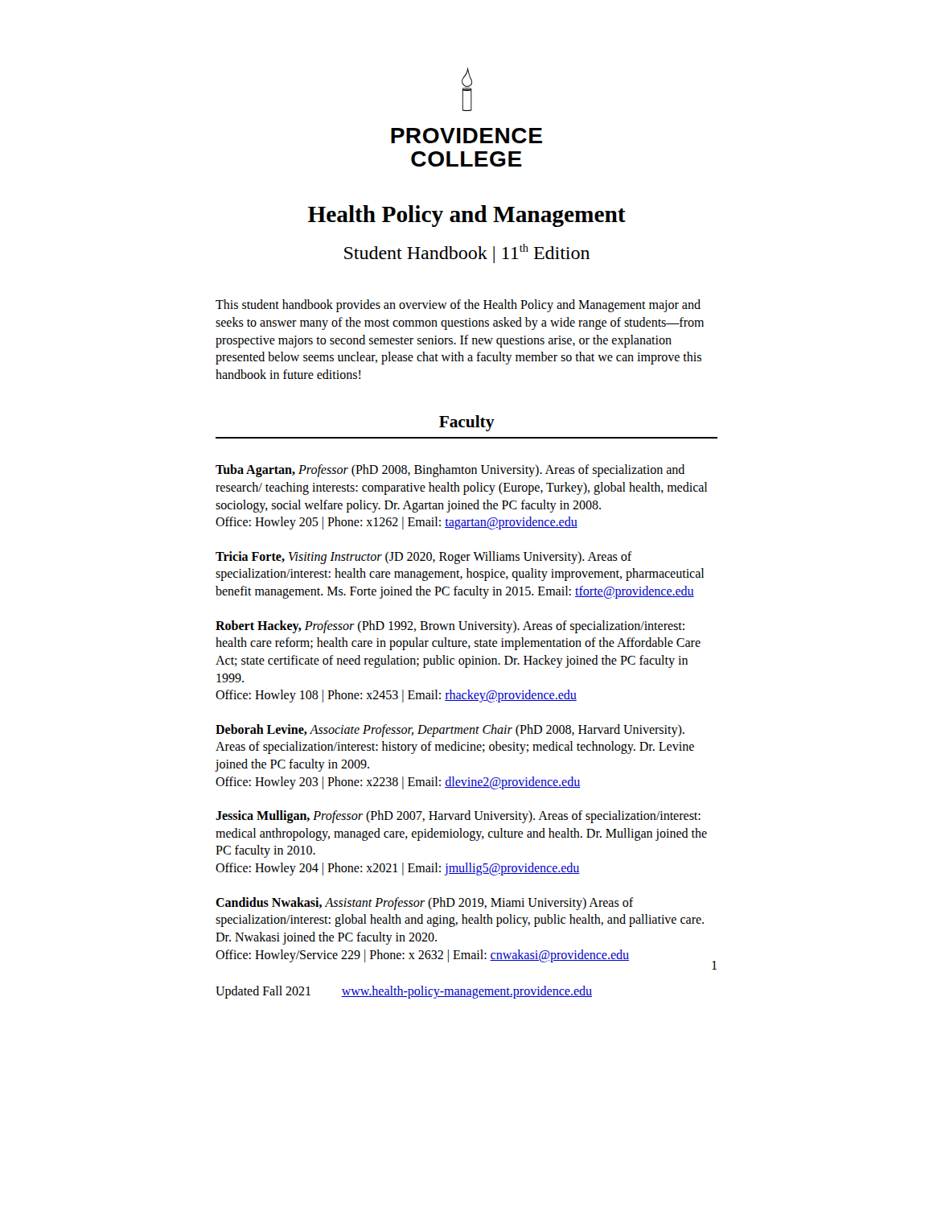🕯 PROVIDENCE
COLLEGE
Health Policy and Management
Student Handbook | 11th Edition
This student handbook provides an overview of the Health Policy and Management major and seeks to answer many of the most common questions asked by a wide range of students—from prospective majors to second semester seniors. If new questions arise, or the explanation presented below seems unclear, please chat with a faculty member so that we can improve this handbook in future editions!
Faculty
Tuba Agartan, Professor (PhD 2008, Binghamton University). Areas of specialization and research/ teaching interests: comparative health policy (Europe, Turkey), global health, medical sociology, social welfare policy. Dr. Agartan joined the PC faculty in 2008.
Office: Howley 205 | Phone: x1262 | Email: tagartan@providence.edu
Tricia Forte, Visiting Instructor (JD 2020, Roger Williams University). Areas of specialization/interest: health care management, hospice, quality improvement, pharmaceutical benefit management. Ms. Forte joined the PC faculty in 2015. Email: tforte@providence.edu
Robert Hackey, Professor (PhD 1992, Brown University). Areas of specialization/interest: health care reform; health care in popular culture, state implementation of the Affordable Care Act; state certificate of need regulation; public opinion. Dr. Hackey joined the PC faculty in 1999.
Office: Howley 108 | Phone: x2453 | Email: rhackey@providence.edu
Deborah Levine, Associate Professor, Department Chair (PhD 2008, Harvard University). Areas of specialization/interest: history of medicine; obesity; medical technology. Dr. Levine joined the PC faculty in 2009.
Office: Howley 203 | Phone: x2238 | Email: dlevine2@providence.edu
Jessica Mulligan, Professor (PhD 2007, Harvard University). Areas of specialization/interest: medical anthropology, managed care, epidemiology, culture and health. Dr. Mulligan joined the PC faculty in 2010.
Office: Howley 204 | Phone: x2021 | Email: jmullig5@providence.edu
Candidus Nwakasi, Assistant Professor (PhD 2019, Miami University) Areas of specialization/interest: global health and aging, health policy, public health, and palliative care. Dr. Nwakasi joined the PC faculty in 2020.
Office: Howley/Service 229 | Phone: x 2632 | Email: cnwakasi@providence.edu
1
Updated Fall 2021 www.health-policy-management.providence.edu